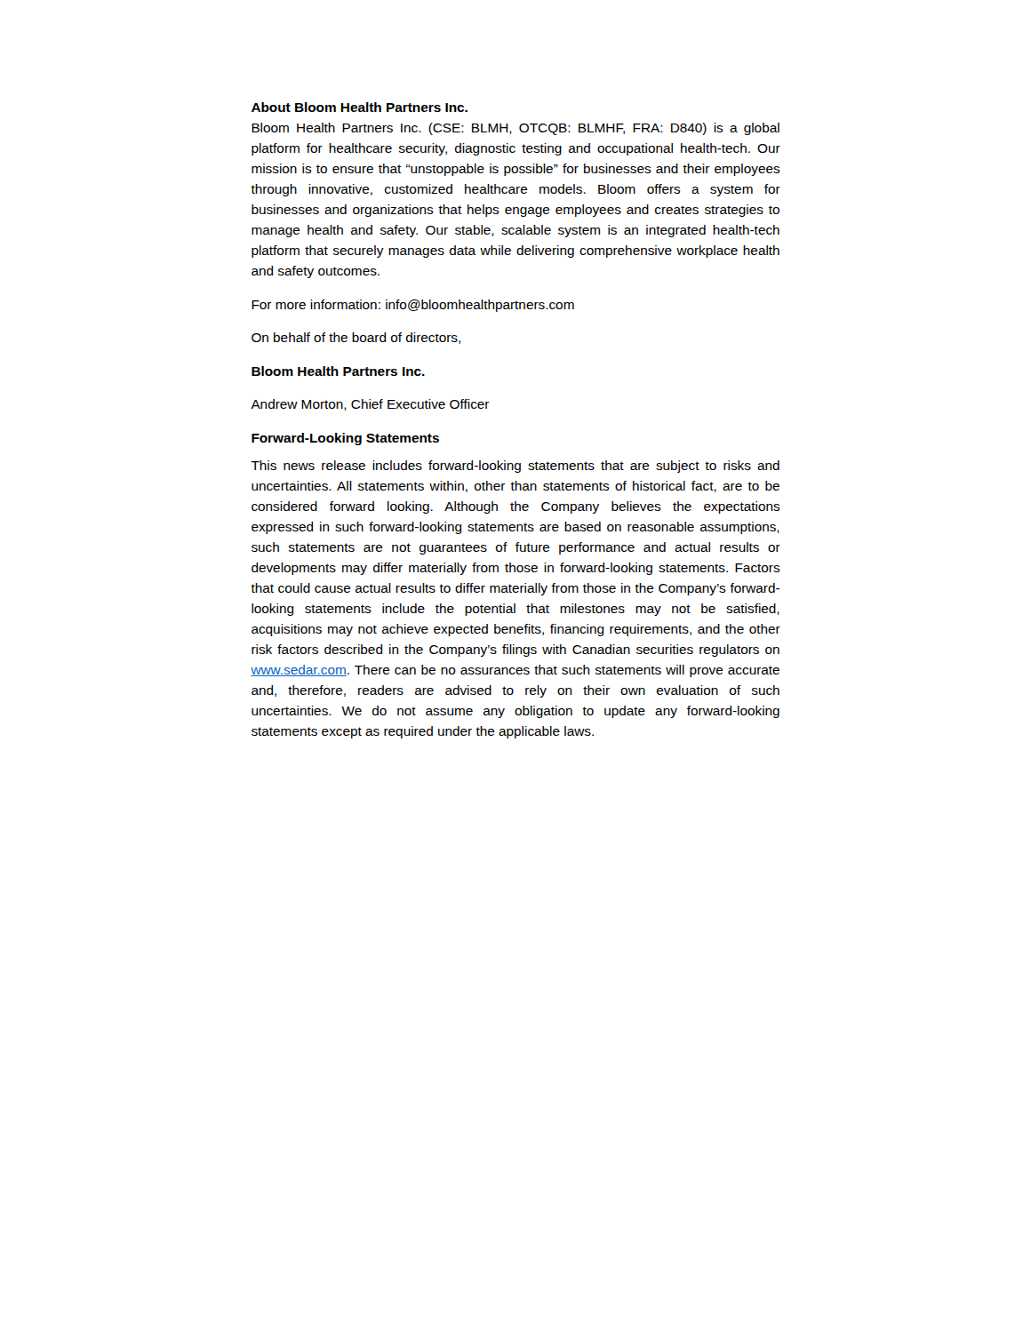About Bloom Health Partners Inc.
Bloom Health Partners Inc. (CSE: BLMH, OTCQB: BLMHF, FRA: D840) is a global platform for healthcare security, diagnostic testing and occupational health-tech. Our mission is to ensure that “unstoppable is possible” for businesses and their employees through innovative, customized healthcare models. Bloom offers a system for businesses and organizations that helps engage employees and creates strategies to manage health and safety. Our stable, scalable system is an integrated health-tech platform that securely manages data while delivering comprehensive workplace health and safety outcomes.
For more information: info@bloomhealthpartners.com
On behalf of the board of directors,
Bloom Health Partners Inc.
Andrew Morton, Chief Executive Officer
Forward-Looking Statements
This news release includes forward-looking statements that are subject to risks and uncertainties. All statements within, other than statements of historical fact, are to be considered forward looking. Although the Company believes the expectations expressed in such forward-looking statements are based on reasonable assumptions, such statements are not guarantees of future performance and actual results or developments may differ materially from those in forward-looking statements. Factors that could cause actual results to differ materially from those in the Company’s forward-looking statements include the potential that milestones may not be satisfied, acquisitions may not achieve expected benefits, financing requirements, and the other risk factors described in the Company’s filings with Canadian securities regulators on www.sedar.com. There can be no assurances that such statements will prove accurate and, therefore, readers are advised to rely on their own evaluation of such uncertainties. We do not assume any obligation to update any forward-looking statements except as required under the applicable laws.